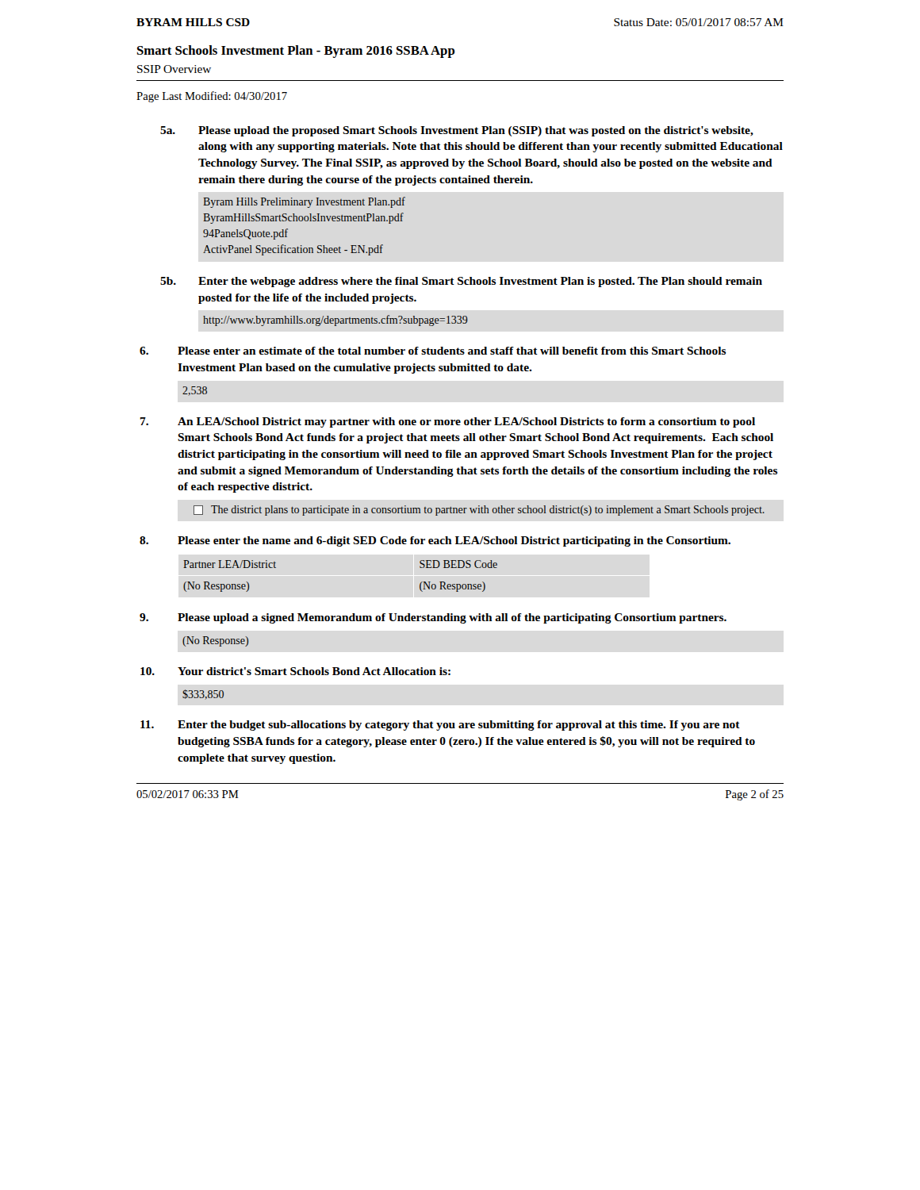BYRAM HILLS CSD
Status Date: 05/01/2017 08:57 AM
Smart Schools Investment Plan - Byram 2016 SSBA App
SSIP Overview
Page Last Modified: 04/30/2017
5a.
Please upload the proposed Smart Schools Investment Plan (SSIP) that was posted on the district's website, along with any supporting materials. Note that this should be different than your recently submitted Educational Technology Survey. The Final SSIP, as approved by the School Board, should also be posted on the website and remain there during the course of the projects contained therein.
Byram Hills Preliminary Investment Plan.pdf
ByramHillsSmartSchoolsInvestmentPlan.pdf
94PanelsQuote.pdf
ActivPanel Specification Sheet - EN.pdf
5b.
Enter the webpage address where the final Smart Schools Investment Plan is posted. The Plan should remain posted for the life of the included projects.
http://www.byramhills.org/departments.cfm?subpage=1339
6.
Please enter an estimate of the total number of students and staff that will benefit from this Smart Schools Investment Plan based on the cumulative projects submitted to date.
2,538
7.
An LEA/School District may partner with one or more other LEA/School Districts to form a consortium to pool Smart Schools Bond Act funds for a project that meets all other Smart School Bond Act requirements. Each school district participating in the consortium will need to file an approved Smart Schools Investment Plan for the project and submit a signed Memorandum of Understanding that sets forth the details of the consortium including the roles of each respective district.
The district plans to participate in a consortium to partner with other school district(s) to implement a Smart Schools project.
8.
Please enter the name and 6-digit SED Code for each LEA/School District participating in the Consortium.
| Partner LEA/District | SED BEDS Code |
| (No Response) | (No Response) |
9.
Please upload a signed Memorandum of Understanding with all of the participating Consortium partners.
(No Response)
10.
Your district's Smart Schools Bond Act Allocation is:
$333,850
11.
Enter the budget sub-allocations by category that you are submitting for approval at this time. If you are not budgeting SSBA funds for a category, please enter 0 (zero.) If the value entered is $0, you will not be required to complete that survey question.
05/02/2017 06:33 PM
Page 2 of 25